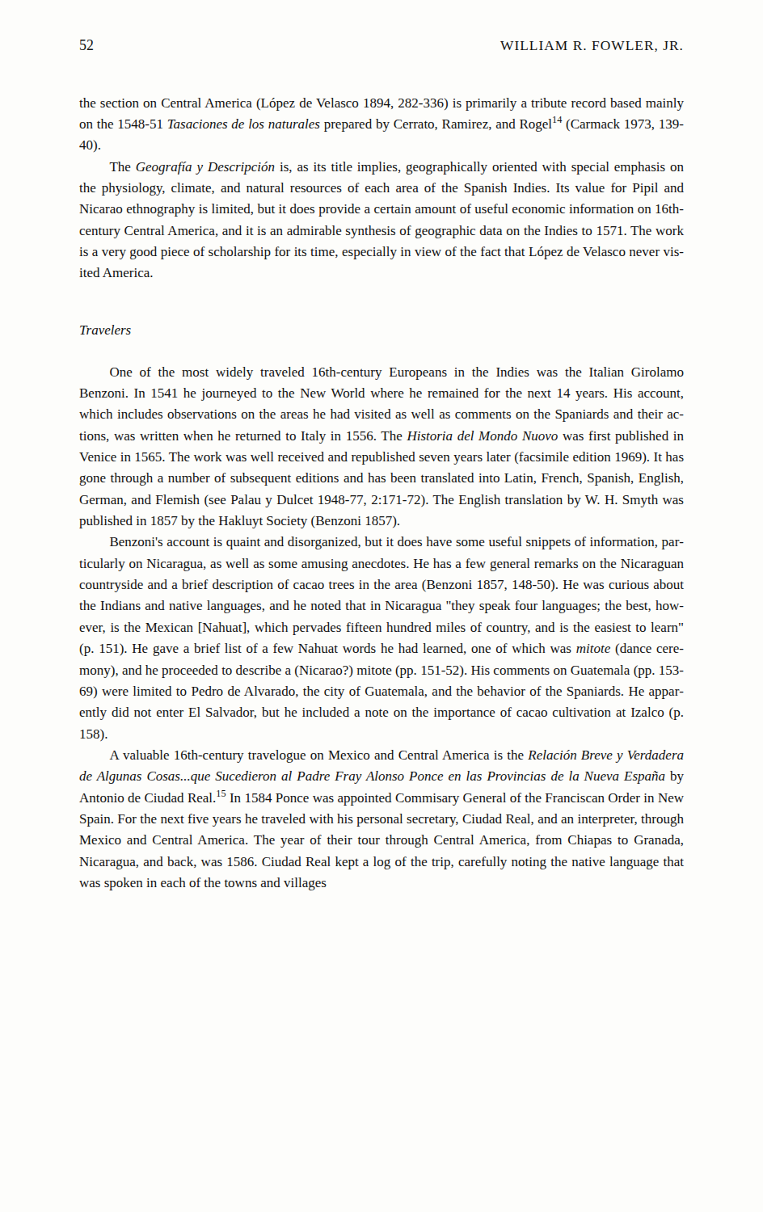52 WILLIAM R. FOWLER, JR.
the section on Central America (López de Velasco 1894, 282-336) is primarily a tribute record based mainly on the 1548-51 Tasaciones de los naturales prepared by Cerrato, Ramirez, and Rogel14 (Carmack 1973, 139-40).
The Geografía y Descripción is, as its title implies, geographically oriented with special emphasis on the physiology, climate, and natural resources of each area of the Spanish Indies. Its value for Pipil and Nicarao ethnography is limited, but it does provide a certain amount of useful economic information on 16th-century Central America, and it is an admirable synthesis of geographic data on the Indies to 1571. The work is a very good piece of scholarship for its time, especially in view of the fact that López de Velasco never visited America.
Travelers
One of the most widely traveled 16th-century Europeans in the Indies was the Italian Girolamo Benzoni. In 1541 he journeyed to the New World where he remained for the next 14 years. His account, which includes observations on the areas he had visited as well as comments on the Spaniards and their actions, was written when he returned to Italy in 1556. The Historia del Mondo Nuovo was first published in Venice in 1565. The work was well received and republished seven years later (facsimile edition 1969). It has gone through a number of subsequent editions and has been translated into Latin, French, Spanish, English, German, and Flemish (see Palau y Dulcet 1948-77, 2:171-72). The English translation by W. H. Smyth was published in 1857 by the Hakluyt Society (Benzoni 1857).
Benzoni's account is quaint and disorganized, but it does have some useful snippets of information, particularly on Nicaragua, as well as some amusing anecdotes. He has a few general remarks on the Nicaraguan countryside and a brief description of cacao trees in the area (Benzoni 1857, 148-50). He was curious about the Indians and native languages, and he noted that in Nicaragua "they speak four languages; the best, however, is the Mexican [Nahuat], which pervades fifteen hundred miles of country, and is the easiest to learn" (p. 151). He gave a brief list of a few Nahuat words he had learned, one of which was mitote (dance ceremony), and he proceeded to describe a (Nicarao?) mitote (pp. 151-52). His comments on Guatemala (pp. 153-69) were limited to Pedro de Alvarado, the city of Guatemala, and the behavior of the Spaniards. He apparently did not enter El Salvador, but he included a note on the importance of cacao cultivation at Izalco (p. 158).
A valuable 16th-century travelogue on Mexico and Central America is the Relación Breve y Verdadera de Algunas Cosas...que Sucedieron al Padre Fray Alonso Ponce en las Provincias de la Nueva España by Antonio de Ciudad Real.15 In 1584 Ponce was appointed Commisary General of the Franciscan Order in New Spain. For the next five years he traveled with his personal secretary, Ciudad Real, and an interpreter, through Mexico and Central America. The year of their tour through Central America, from Chiapas to Granada, Nicaragua, and back, was 1586. Ciudad Real kept a log of the trip, carefully noting the native language that was spoken in each of the towns and villages